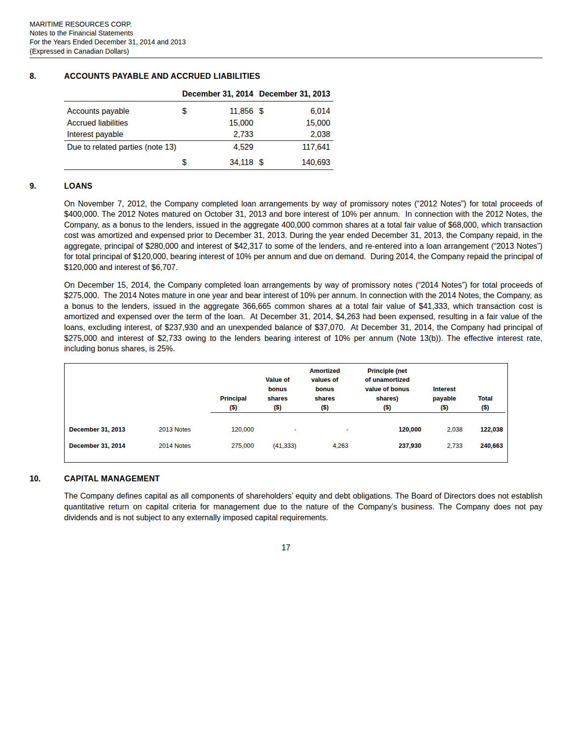MARITIME RESOURCES CORP.
Notes to the Financial Statements
For the Years Ended December 31, 2014 and 2013
(Expressed in Canadian Dollars)
8. ACCOUNTS PAYABLE AND ACCRUED LIABILITIES
| | December 31, 2014 | December 31, 2013 |
| --- | --- | --- |
| Accounts payable | $ | 11,856 | $ | 6,014 |
| Accrued liabilities | | 15,000 | | 15,000 |
| Interest payable | | 2,733 | | 2,038 |
| Due to related parties (note 13) | | 4,529 | | 117,641 |
| | $ | 34,118 | $ | 140,693 |
9. LOANS
On November 7, 2012, the Company completed loan arrangements by way of promissory notes (“2012 Notes”) for total proceeds of $400,000. The 2012 Notes matured on October 31, 2013 and bore interest of 10% per annum. In connection with the 2012 Notes, the Company, as a bonus to the lenders, issued in the aggregate 400,000 common shares at a total fair value of $68,000, which transaction cost was amortized and expensed prior to December 31, 2013. During the year ended December 31, 2013, the Company repaid, in the aggregate, principal of $280,000 and interest of $42,317 to some of the lenders, and re-entered into a loan arrangement (“2013 Notes”) for total principal of $120,000, bearing interest of 10% per annum and due on demand. During 2014, the Company repaid the principal of $120,000 and interest of $6,707.
On December 15, 2014, the Company completed loan arrangements by way of promissory notes (“2014 Notes”) for total proceeds of $275,000. The 2014 Notes mature in one year and bear interest of 10% per annum. In connection with the 2014 Notes, the Company, as a bonus to the lenders, issued in the aggregate 366,665 common shares at a total fair value of $41,333, which transaction cost is amortized and expensed over the term of the loan. At December 31, 2014, $4,263 had been expensed, resulting in a fair value of the loans, excluding interest, of $237,930 and an unexpended balance of $37,070. At December 31, 2014, the Company had principal of $275,000 and interest of $2,733 owing to the lenders bearing interest of 10% per annum (Note 13(b)). The effective interest rate, including bonus shares, is 25%.
| | | | | Amortized | Principle (net | | |
| | | | Value of | values of | of unamortized | | |
| | | | bonus | bonus | value of bonus | Interest | |
| | | Principal | shares | shares | shares) | payable | Total |
| | | ($) | ($) | ($) | ($) | ($) | ($) |
| December 31, 2013 | 2013 Notes | 120,000 | - | - | 120,000 | 2,038 | 122,038 |
| December 31, 2014 | 2014 Notes | 275,000 | (41,333) | 4,263 | 237,930 | 2,733 | 240,663 |
10. CAPITAL MANAGEMENT
The Company defines capital as all components of shareholders’ equity and debt obligations. The Board of Directors does not establish quantitative return on capital criteria for management due to the nature of the Company’s business. The Company does not pay dividends and is not subject to any externally imposed capital requirements.
17